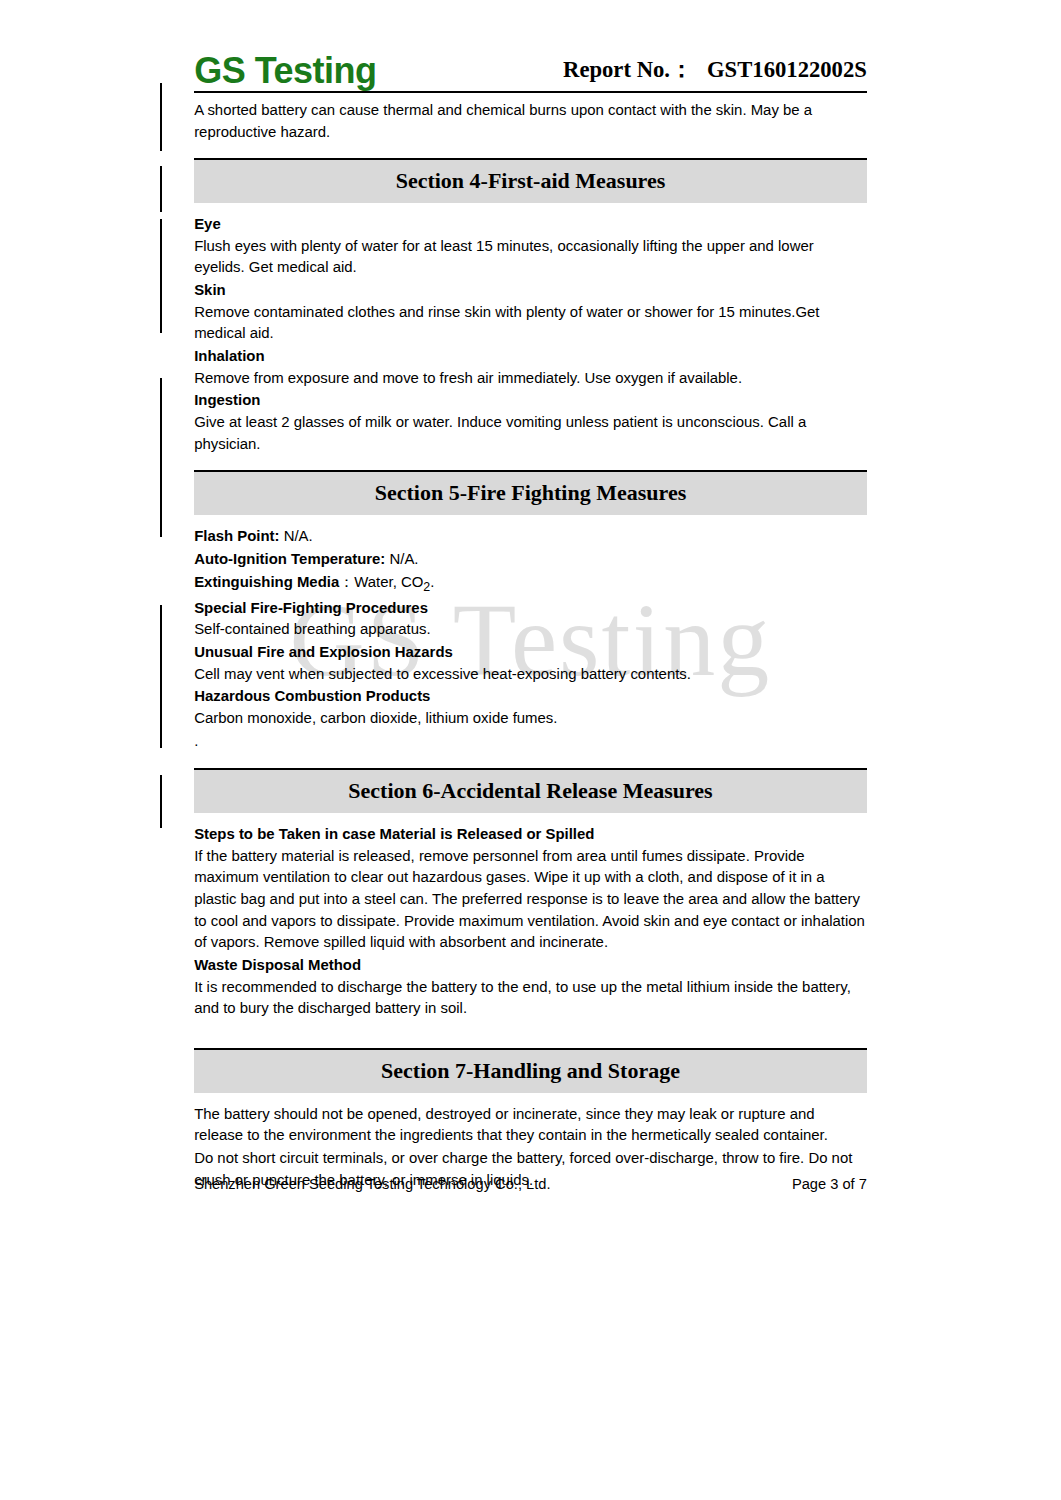GS Testing
GS Testing
Report No.：GST160122002S
A shorted battery can cause thermal and chemical burns upon contact with the skin. May be a reproductive hazard.
Section 4-First-aid Measures
Eye
Flush eyes with plenty of water for at least 15 minutes, occasionally lifting the upper and lower eyelids. Get medical aid.
Skin
Remove contaminated clothes and rinse skin with plenty of water or shower for 15 minutes.Get medical aid.
Inhalation
Remove from exposure and move to fresh air immediately. Use oxygen if available.
Ingestion
Give at least 2 glasses of milk or water. Induce vomiting unless patient is unconscious. Call a physician.
Section 5-Fire Fighting Measures
Flash Point: N/A.
Auto-Ignition Temperature: N/A.
Extinguishing Media：Water, CO2.
Special Fire-Fighting Procedures
Self-contained breathing apparatus.
Unusual Fire and Explosion Hazards
Cell may vent when subjected to excessive heat-exposing battery contents.
Hazardous Combustion Products
Carbon monoxide, carbon dioxide, lithium oxide fumes.
.
Section 6-Accidental Release Measures
Steps to be Taken in case Material is Released or Spilled
If the battery material is released, remove personnel from area until fumes dissipate. Provide maximum ventilation to clear out hazardous gases. Wipe it up with a cloth, and dispose of it in a plastic bag and put into a steel can. The preferred response is to leave the area and allow the battery to cool and vapors to dissipate. Provide maximum ventilation. Avoid skin and eye contact or inhalation of vapors. Remove spilled liquid with absorbent and incinerate.
Waste Disposal Method
It is recommended to discharge the battery to the end, to use up the metal lithium inside the battery, and to bury the discharged battery in soil.
Section 7-Handling and Storage
The battery should not be opened, destroyed or incinerate, since they may leak or rupture and release to the environment the ingredients that they contain in the hermetically sealed container.
Do not short circuit terminals, or over charge the battery, forced over-discharge, throw to fire. Do not crush or puncture the battery, or immerse in liquids.
Shenzhen Green Seeding Testing Technology Co., Ltd. Page 3 of 7